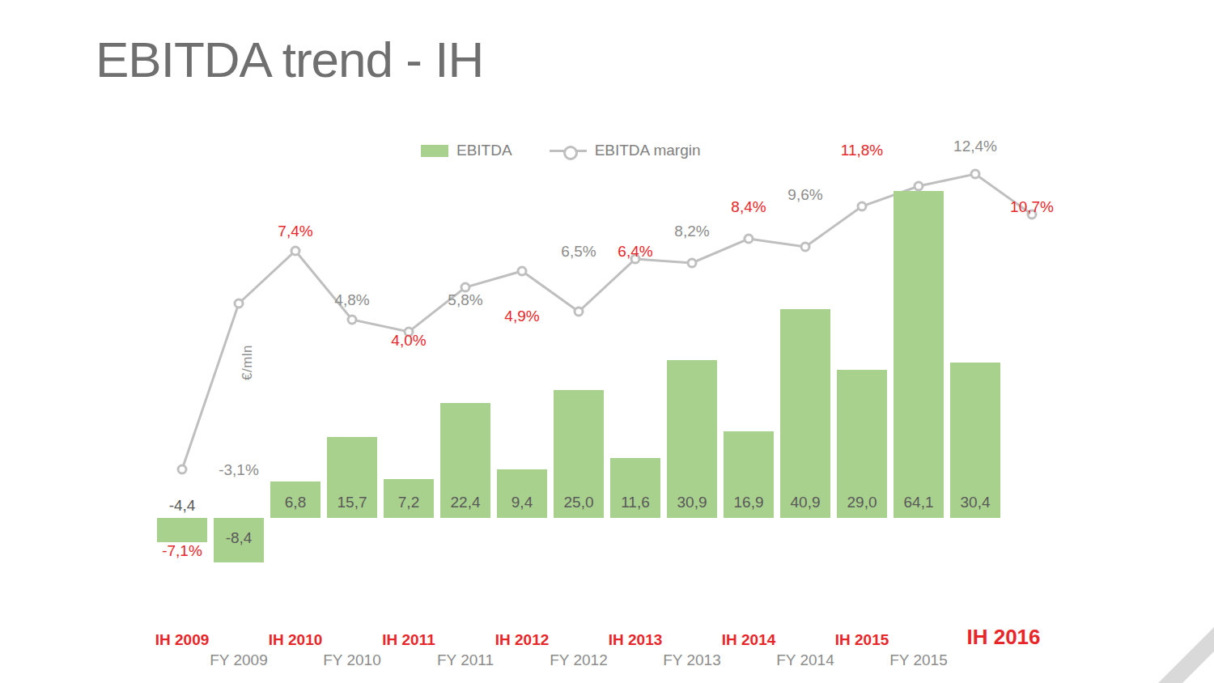EBITDA trend - IH
EBITDA
EBITDA margin
€/mln
-4,4
-8,4
6,8
15,7
7,2
22,4
9,4
25,0
11,6
30,9
16,9
40,9
29,0
64,1
30,4
-7,1%
-3,1%
7,4%
4,8%
4,0%
5,8%
4,9%
6,5%
6,4%
8,2%
8,4%
9,6%
11,8%
12,4%
10,7%
IH 2009
FY 2009
IH 2010
FY 2010
IH 2011
FY 2011
IH 2012
FY 2012
IH 2013
FY 2013
IH 2014
FY 2014
IH 2015
FY 2015
IH 2016